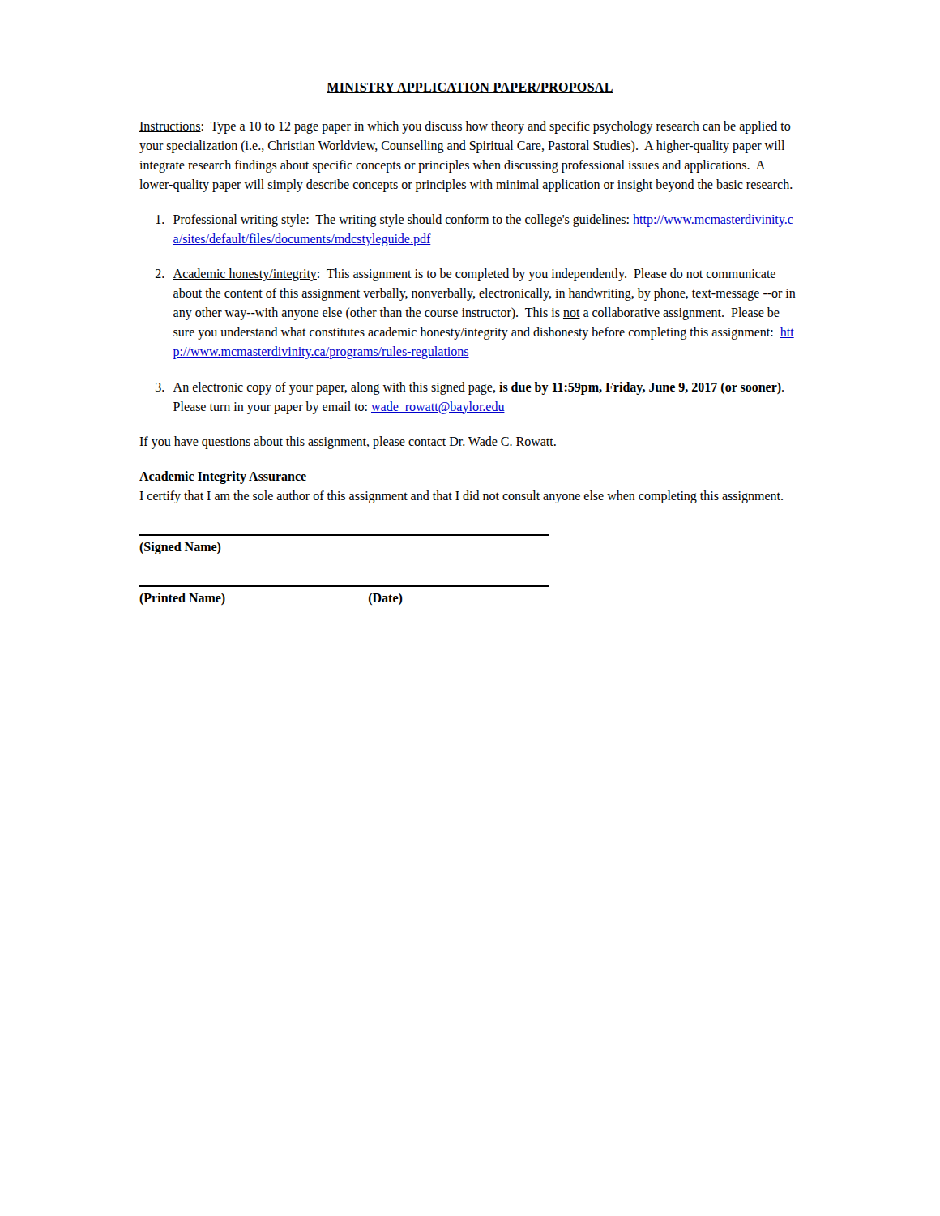MINISTRY APPLICATION PAPER/PROPOSAL
Instructions: Type a 10 to 12 page paper in which you discuss how theory and specific psychology research can be applied to your specialization (i.e., Christian Worldview, Counselling and Spiritual Care, Pastoral Studies). A higher-quality paper will integrate research findings about specific concepts or principles when discussing professional issues and applications. A lower-quality paper will simply describe concepts or principles with minimal application or insight beyond the basic research.
Professional writing style: The writing style should conform to the college's guidelines: http://www.mcmasterdivinity.ca/sites/default/files/documents/mdcstyleguide.pdf
Academic honesty/integrity: This assignment is to be completed by you independently. Please do not communicate about the content of this assignment verbally, nonverbally, electronically, in handwriting, by phone, text-message --or in any other way--with anyone else (other than the course instructor). This is not a collaborative assignment. Please be sure you understand what constitutes academic honesty/integrity and dishonesty before completing this assignment: http://www.mcmasterdivinity.ca/programs/rules-regulations
An electronic copy of your paper, along with this signed page, is due by 11:59pm, Friday, June 9, 2017 (or sooner). Please turn in your paper by email to: wade_rowatt@baylor.edu
If you have questions about this assignment, please contact Dr. Wade C. Rowatt.
Academic Integrity Assurance
I certify that I am the sole author of this assignment and that I did not consult anyone else when completing this assignment.
(Signed Name)
(Printed Name)(Date)